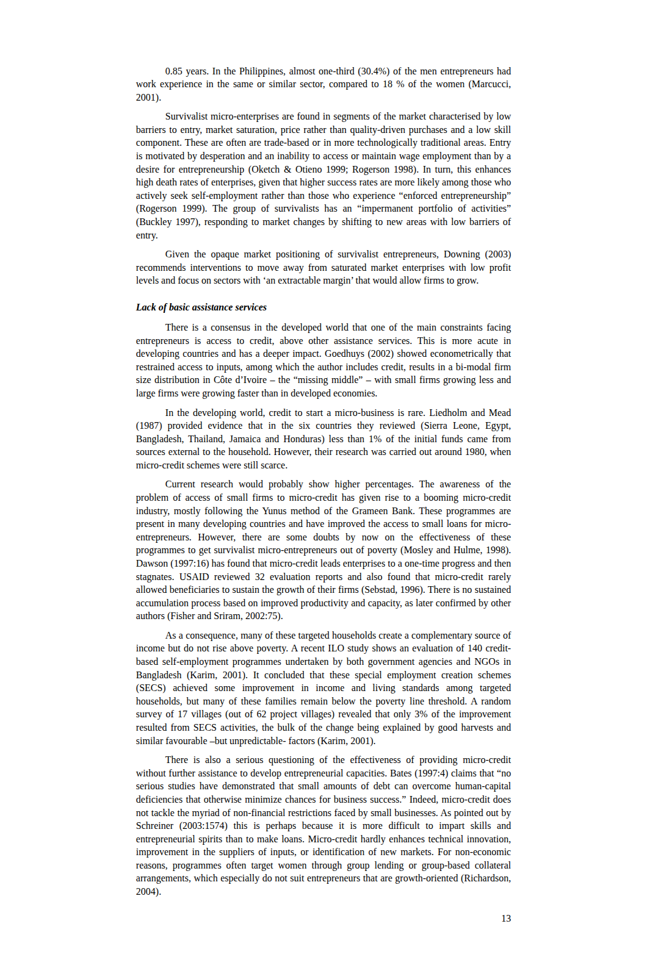0.85 years. In the Philippines, almost one-third (30.4%) of the men entrepreneurs had work experience in the same or similar sector, compared to 18 % of the women (Marcucci, 2001).
Survivalist micro-enterprises are found in segments of the market characterised by low barriers to entry, market saturation, price rather than quality-driven purchases and a low skill component. These are often are trade-based or in more technologically traditional areas. Entry is motivated by desperation and an inability to access or maintain wage employment than by a desire for entrepreneurship (Oketch & Otieno 1999; Rogerson 1998). In turn, this enhances high death rates of enterprises, given that higher success rates are more likely among those who actively seek self-employment rather than those who experience “enforced entrepreneurship” (Rogerson 1999). The group of survivalists has an “impermanent portfolio of activities” (Buckley 1997), responding to market changes by shifting to new areas with low barriers of entry.
Given the opaque market positioning of survivalist entrepreneurs, Downing (2003) recommends interventions to move away from saturated market enterprises with low profit levels and focus on sectors with ‘an extractable margin’ that would allow firms to grow.
Lack of basic assistance services
There is a consensus in the developed world that one of the main constraints facing entrepreneurs is access to credit, above other assistance services. This is more acute in developing countries and has a deeper impact. Goedhuys (2002) showed econometrically that restrained access to inputs, among which the author includes credit, results in a bi-modal firm size distribution in Côte d’Ivoire – the “missing middle” – with small firms growing less and large firms were growing faster than in developed economies.
In the developing world, credit to start a micro-business is rare. Liedholm and Mead (1987) provided evidence that in the six countries they reviewed (Sierra Leone, Egypt, Bangladesh, Thailand, Jamaica and Honduras) less than 1% of the initial funds came from sources external to the household. However, their research was carried out around 1980, when micro-credit schemes were still scarce.
Current research would probably show higher percentages. The awareness of the problem of access of small firms to micro-credit has given rise to a booming micro-credit industry, mostly following the Yunus method of the Grameen Bank. These programmes are present in many developing countries and have improved the access to small loans for micro-entrepreneurs. However, there are some doubts by now on the effectiveness of these programmes to get survivalist micro-entrepreneurs out of poverty (Mosley and Hulme, 1998). Dawson (1997:16) has found that micro-credit leads enterprises to a one-time progress and then stagnates. USAID reviewed 32 evaluation reports and also found that micro-credit rarely allowed beneficiaries to sustain the growth of their firms (Sebstad, 1996). There is no sustained accumulation process based on improved productivity and capacity, as later confirmed by other authors (Fisher and Sriram, 2002:75).
As a consequence, many of these targeted households create a complementary source of income but do not rise above poverty. A recent ILO study shows an evaluation of 140 credit-based self-employment programmes undertaken by both government agencies and NGOs in Bangladesh (Karim, 2001). It concluded that these special employment creation schemes (SECS) achieved some improvement in income and living standards among targeted households, but many of these families remain below the poverty line threshold. A random survey of 17 villages (out of 62 project villages) revealed that only 3% of the improvement resulted from SECS activities, the bulk of the change being explained by good harvests and similar favourable –but unpredictable- factors (Karim, 2001).
There is also a serious questioning of the effectiveness of providing micro-credit without further assistance to develop entrepreneurial capacities. Bates (1997:4) claims that “no serious studies have demonstrated that small amounts of debt can overcome human-capital deficiencies that otherwise minimize chances for business success.” Indeed, micro-credit does not tackle the myriad of non-financial restrictions faced by small businesses. As pointed out by Schreiner (2003:1574) this is perhaps because it is more difficult to impart skills and entrepreneurial spirits than to make loans. Micro-credit hardly enhances technical innovation, improvement in the suppliers of inputs, or identification of new markets. For non-economic reasons, programmes often target women through group lending or group-based collateral arrangements, which especially do not suit entrepreneurs that are growth-oriented (Richardson, 2004).
13